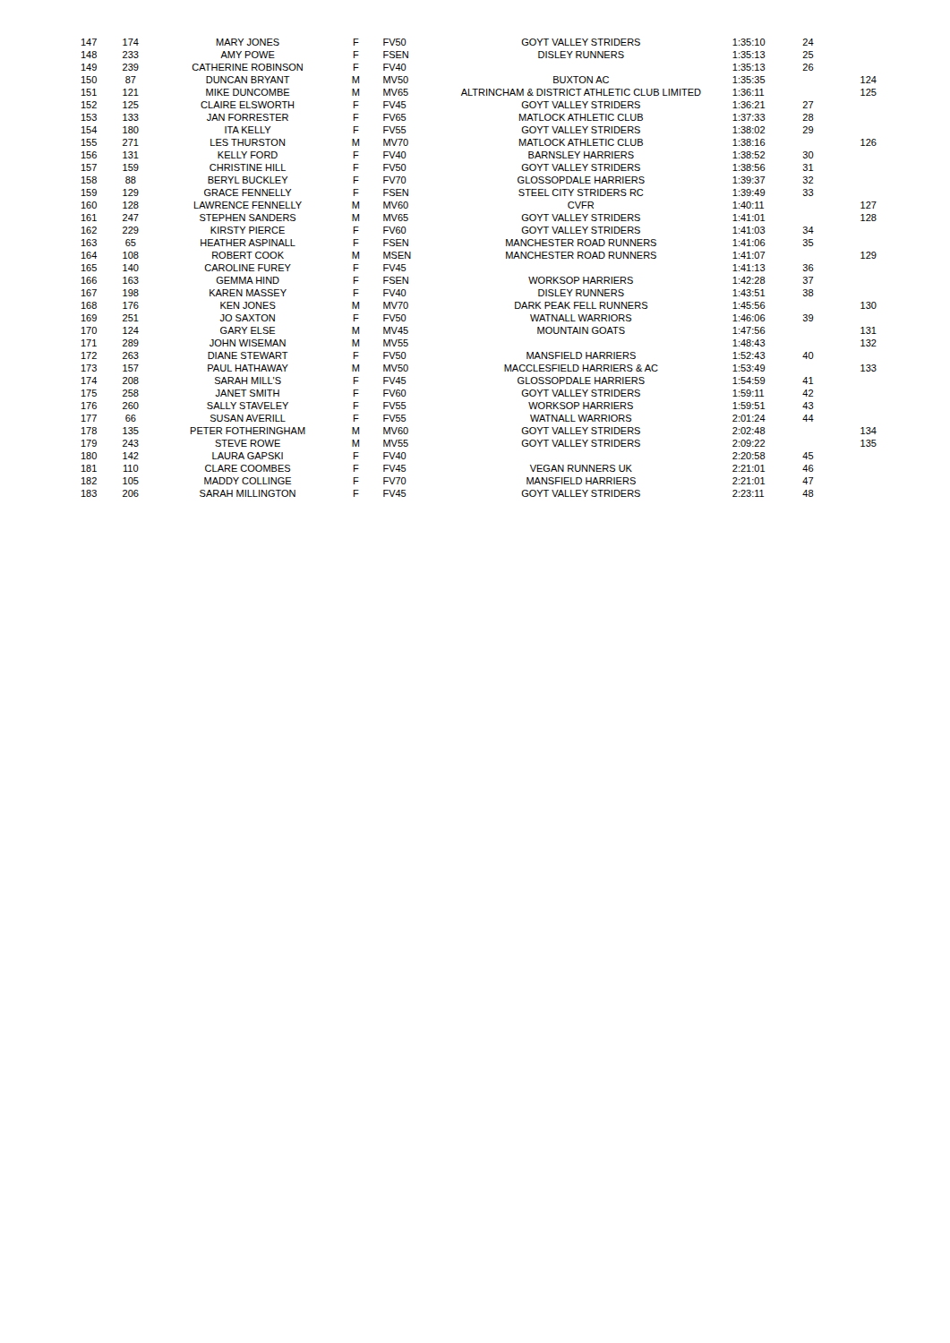| 147 | 174 | MARY JONES | F | FV50 | GOYT VALLEY STRIDERS | 1:35:10 | 24 | |
| 148 | 233 | AMY POWE | F | FSEN | DISLEY RUNNERS | 1:35:13 | 25 | |
| 149 | 239 | CATHERINE ROBINSON | F | FV40 | | 1:35:13 | 26 | |
| 150 | 87 | DUNCAN BRYANT | M | MV50 | BUXTON AC | 1:35:35 | | 124 |
| 151 | 121 | MIKE DUNCOMBE | M | MV65 | ALTRINCHAM & DISTRICT ATHLETIC CLUB LIMITED | 1:36:11 | | 125 |
| 152 | 125 | CLAIRE ELSWORTH | F | FV45 | GOYT VALLEY STRIDERS | 1:36:21 | 27 | |
| 153 | 133 | JAN FORRESTER | F | FV65 | MATLOCK ATHLETIC CLUB | 1:37:33 | 28 | |
| 154 | 180 | ITA KELLY | F | FV55 | GOYT VALLEY STRIDERS | 1:38:02 | 29 | |
| 155 | 271 | LES THURSTON | M | MV70 | MATLOCK ATHLETIC CLUB | 1:38:16 | | 126 |
| 156 | 131 | KELLY FORD | F | FV40 | BARNSLEY HARRIERS | 1:38:52 | 30 | |
| 157 | 159 | CHRISTINE HILL | F | FV50 | GOYT VALLEY STRIDERS | 1:38:56 | 31 | |
| 158 | 88 | BERYL BUCKLEY | F | FV70 | GLOSSOPDALE HARRIERS | 1:39:37 | 32 | |
| 159 | 129 | GRACE FENNELLY | F | FSEN | STEEL CITY STRIDERS RC | 1:39:49 | 33 | |
| 160 | 128 | LAWRENCE FENNELLY | M | MV60 | CVFR | 1:40:11 | | 127 |
| 161 | 247 | STEPHEN SANDERS | M | MV65 | GOYT VALLEY STRIDERS | 1:41:01 | | 128 |
| 162 | 229 | KIRSTY PIERCE | F | FV60 | GOYT VALLEY STRIDERS | 1:41:03 | 34 | |
| 163 | 65 | HEATHER ASPINALL | F | FSEN | MANCHESTER ROAD RUNNERS | 1:41:06 | 35 | |
| 164 | 108 | ROBERT COOK | M | MSEN | MANCHESTER ROAD RUNNERS | 1:41:07 | | 129 |
| 165 | 140 | CAROLINE FUREY | F | FV45 | | 1:41:13 | 36 | |
| 166 | 163 | GEMMA HIND | F | FSEN | WORKSOP HARRIERS | 1:42:28 | 37 | |
| 167 | 198 | KAREN MASSEY | F | FV40 | DISLEY RUNNERS | 1:43:51 | 38 | |
| 168 | 176 | KEN JONES | M | MV70 | DARK PEAK FELL RUNNERS | 1:45:56 | | 130 |
| 169 | 251 | JO SAXTON | F | FV50 | WATNALL WARRIORS | 1:46:06 | 39 | |
| 170 | 124 | GARY ELSE | M | MV45 | MOUNTAIN GOATS | 1:47:56 | | 131 |
| 171 | 289 | JOHN WISEMAN | M | MV55 | | 1:48:43 | | 132 |
| 172 | 263 | DIANE STEWART | F | FV50 | MANSFIELD HARRIERS | 1:52:43 | 40 | |
| 173 | 157 | PAUL HATHAWAY | M | MV50 | MACCLESFIELD HARRIERS & AC | 1:53:49 | | 133 |
| 174 | 208 | SARAH MILL'S | F | FV45 | GLOSSOPDALE HARRIERS | 1:54:59 | 41 | |
| 175 | 258 | JANET SMITH | F | FV60 | GOYT VALLEY STRIDERS | 1:59:11 | 42 | |
| 176 | 260 | SALLY STAVELEY | F | FV55 | WORKSOP HARRIERS | 1:59:51 | 43 | |
| 177 | 66 | SUSAN AVERILL | F | FV55 | WATNALL WARRIORS | 2:01:24 | 44 | |
| 178 | 135 | PETER FOTHERINGHAM | M | MV60 | GOYT VALLEY STRIDERS | 2:02:48 | | 134 |
| 179 | 243 | STEVE ROWE | M | MV55 | GOYT VALLEY STRIDERS | 2:09:22 | | 135 |
| 180 | 142 | LAURA GAPSKI | F | FV40 | | 2:20:58 | 45 | |
| 181 | 110 | CLARE COOMBES | F | FV45 | VEGAN RUNNERS UK | 2:21:01 | 46 | |
| 182 | 105 | MADDY COLLINGE | F | FV70 | MANSFIELD HARRIERS | 2:21:01 | 47 | |
| 183 | 206 | SARAH MILLINGTON | F | FV45 | GOYT VALLEY STRIDERS | 2:23:11 | 48 | |